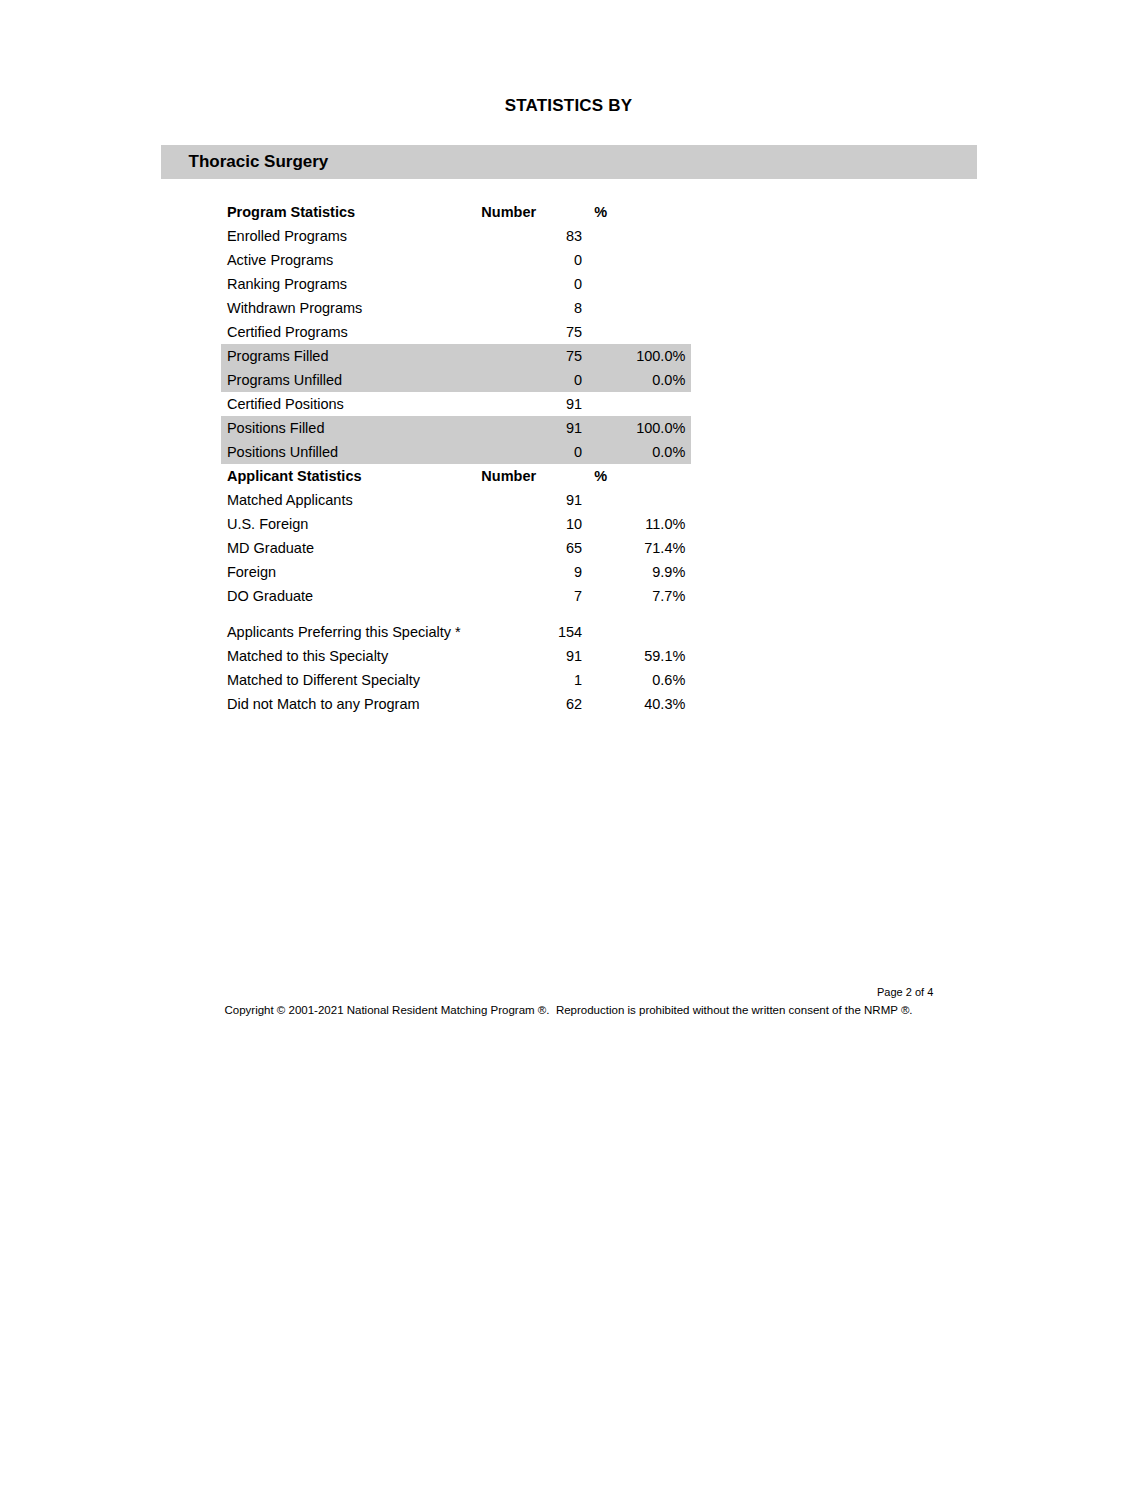STATISTICS BY
Thoracic Surgery
| Program Statistics | Number | % |
| --- | --- | --- |
| Enrolled Programs | 83 | |
| Active Programs | 0 | |
| Ranking Programs | 0 | |
| Withdrawn Programs | 8 | |
| Certified Programs | 75 | |
| Programs Filled | 75 | 100.0% |
| Programs Unfilled | 0 | 0.0% |
| Certified Positions | 91 | |
| Positions Filled | 91 | 100.0% |
| Positions Unfilled | 0 | 0.0% |
| Applicant Statistics | Number | % |
| Matched Applicants | 91 | |
| U.S. Foreign | 10 | 11.0% |
| MD Graduate | 65 | 71.4% |
| Foreign | 9 | 9.9% |
| DO Graduate | 7 | 7.7% |
| Applicants Preferring this Specialty * | 154 | |
| Matched to this Specialty | 91 | 59.1% |
| Matched to Different Specialty | 1 | 0.6% |
| Did not Match to any Program | 62 | 40.3% |
Page 2 of 4
Copyright © 2001-2021 National Resident Matching Program ®. Reproduction is prohibited without the written consent of the NRMP ®.